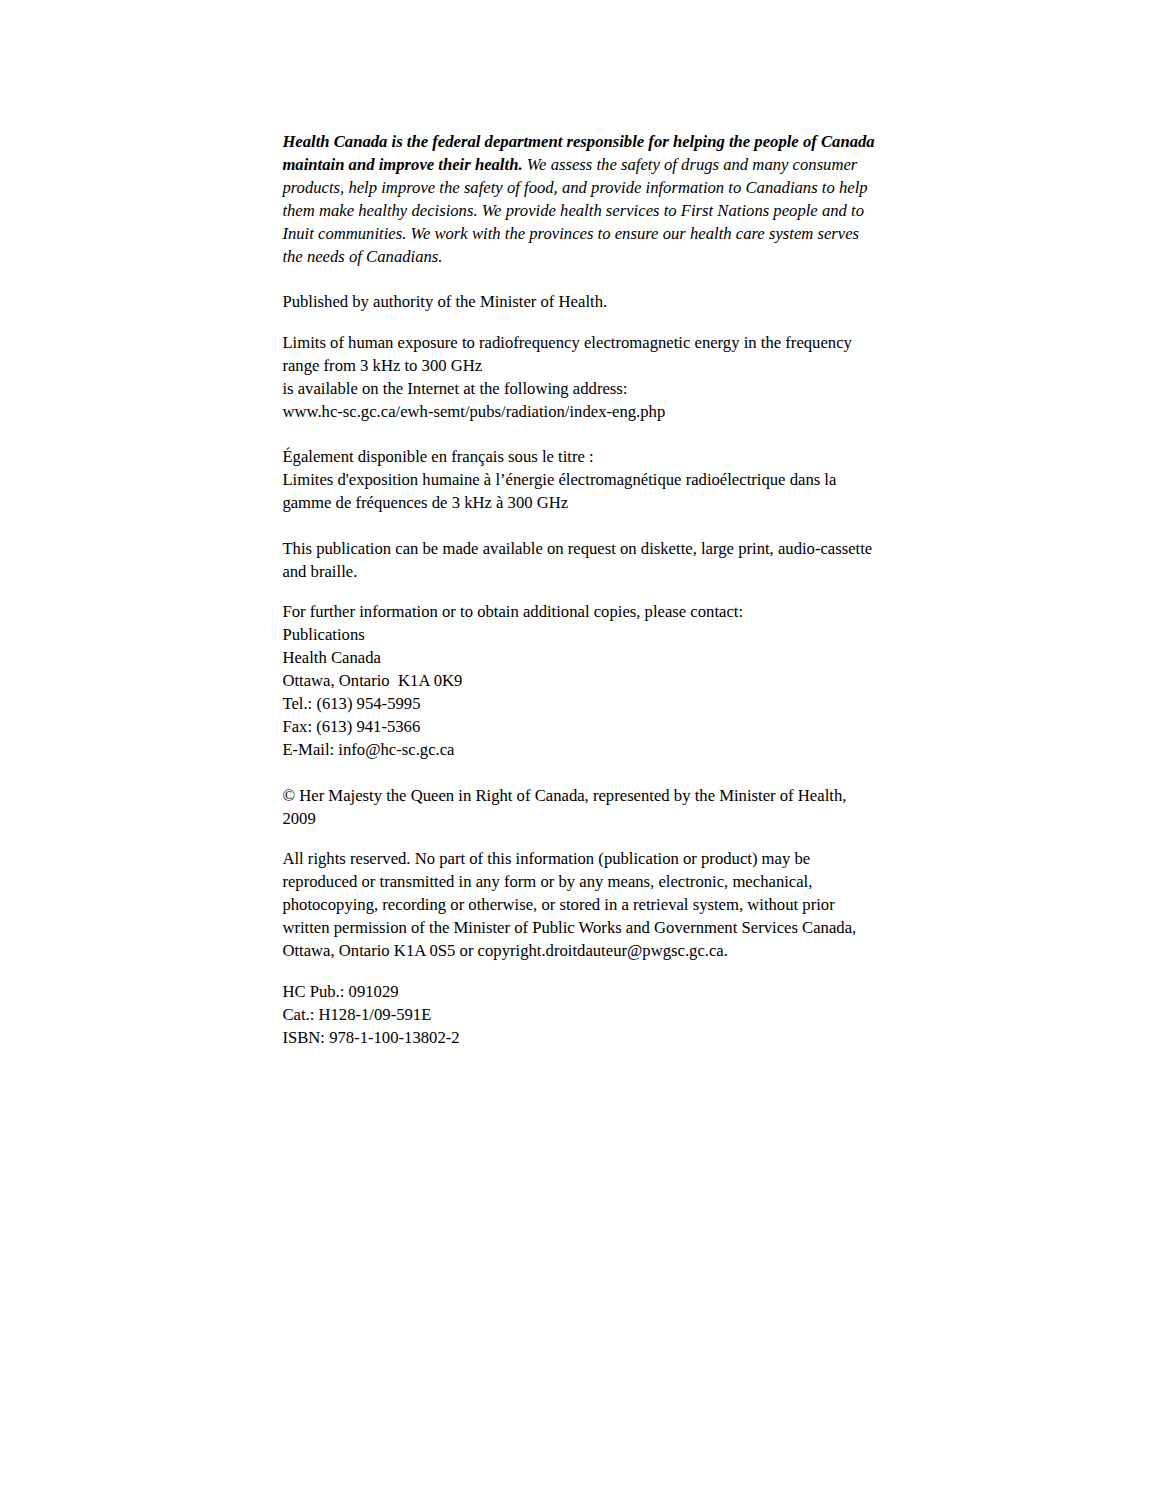Health Canada is the federal department responsible for helping the people of Canada maintain and improve their health. We assess the safety of drugs and many consumer products, help improve the safety of food, and provide information to Canadians to help them make healthy decisions. We provide health services to First Nations people and to Inuit communities. We work with the provinces to ensure our health care system serves the needs of Canadians.
Published by authority of the Minister of Health.
Limits of human exposure to radiofrequency electromagnetic energy in the frequency range from 3 kHz to 300 GHz
is available on the Internet at the following address:
www.hc-sc.gc.ca/ewh-semt/pubs/radiation/index-eng.php
Également disponible en français sous le titre :
Limites d'exposition humaine à l’énergie électromagnétique radioélectrique dans la gamme de fréquences de 3 kHz à 300 GHz
This publication can be made available on request on diskette, large print, audio-cassette and braille.
For further information or to obtain additional copies, please contact:
Publications
Health Canada
Ottawa, Ontario K1A 0K9
Tel.: (613) 954-5995
Fax: (613) 941-5366
E-Mail: info@hc-sc.gc.ca
© Her Majesty the Queen in Right of Canada, represented by the Minister of Health, 2009
All rights reserved. No part of this information (publication or product) may be reproduced or transmitted in any form or by any means, electronic, mechanical, photocopying, recording or otherwise, or stored in a retrieval system, without prior written permission of the Minister of Public Works and Government Services Canada, Ottawa, Ontario K1A 0S5 or copyright.droitdauteur@pwgsc.gc.ca.
HC Pub.: 091029
Cat.: H128-1/09-591E
ISBN: 978-1-100-13802-2